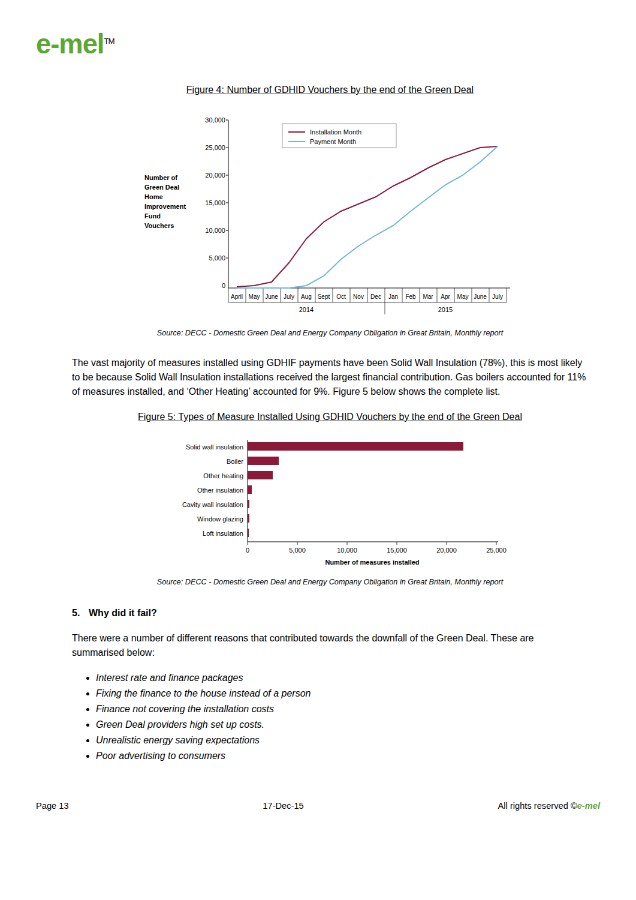e-mel TM
Figure 4: Number of GDHID Vouchers by the end of the Green Deal
30,000 25,000 20,000 15,000 10,000 5,000 0 Installation Month Payment Month Number of Green Deal Home Improvement Fund Vouchers April May June July Aug Sept Oct Nov Dec Jan Feb Mar Apr May June July 2014 2015
Source: DECC - Domestic Green Deal and Energy Company Obligation in Great Britain, Monthly report
The vast majority of measures installed using GDHIF payments have been Solid Wall Insulation (78%), this is most likely to be because Solid Wall Insulation installations received the largest financial contribution. Gas boilers accounted for 11% of measures installed, and ‘Other Heating’ accounted for 9%. Figure 5 below shows the complete list.
Figure 5: Types of Measure Installed Using GDHID Vouchers by the end of the Green Deal
Solid wall insulation Boiler Other heating Other insulation Cavity wall insulation Window glazing Loft insulation 0 5,000 10,000 15,000 20,000 25,000 Number of measures installed
Source: DECC - Domestic Green Deal and Energy Company Obligation in Great Britain, Monthly report
5. Why did it fail?
There were a number of different reasons that contributed towards the downfall of the Green Deal. These are summarised below:
Interest rate and finance packages
Fixing the finance to the house instead of a person
Finance not covering the installation costs
Green Deal providers high set up costs.
Unrealistic energy saving expectations
Poor advertising to consumers
Page 13
17-Dec-15
All rights reserved ©e-mel